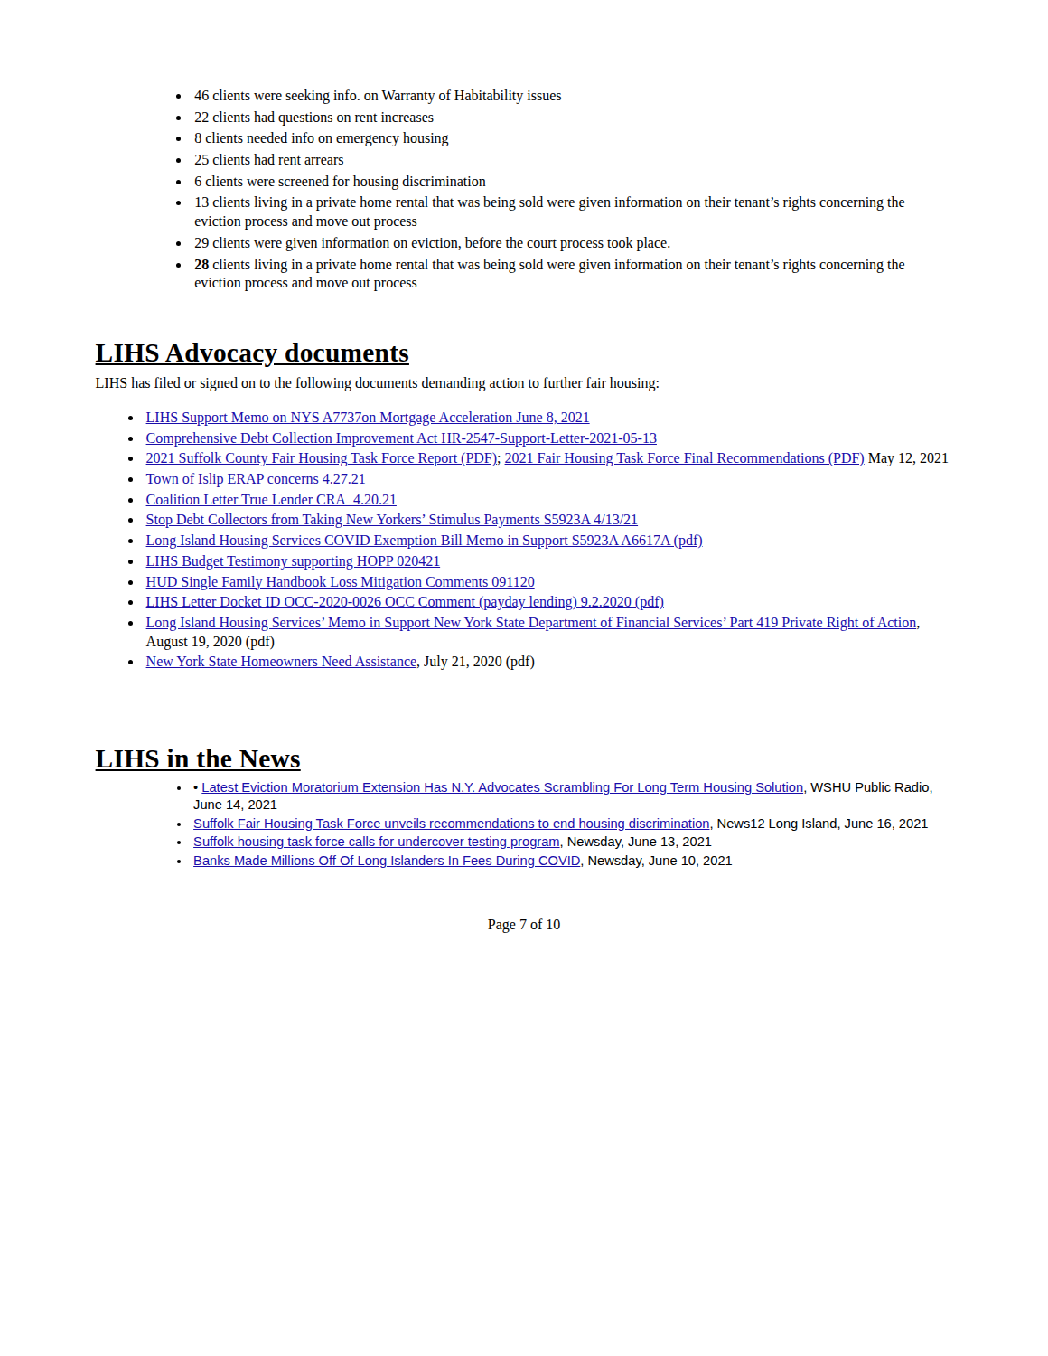46 clients were seeking info. on Warranty of Habitability issues
22 clients had questions on rent increases
8 clients needed info on emergency housing
25 clients had rent arrears
6 clients were screened for housing discrimination
13 clients living in a private home rental that was being sold were given information on their tenant’s rights concerning the eviction process and move out process
29 clients were given information on eviction, before the court process took place.
28 clients living in a private home rental that was being sold were given information on their tenant’s rights concerning the eviction process and move out process
LIHS Advocacy documents
LIHS has filed or signed on to the following documents demanding action to further fair housing:
LIHS Support Memo on NYS A7737on Mortgage Acceleration June 8, 2021
Comprehensive Debt Collection Improvement Act HR-2547-Support-Letter-2021-05-13
2021 Suffolk County Fair Housing Task Force Report (PDF); 2021 Fair Housing Task Force Final Recommendations (PDF) May 12, 2021
Town of Islip ERAP concerns 4.27.21
Coalition Letter True Lender CRA_4.20.21
Stop Debt Collectors from Taking New Yorkers’ Stimulus Payments S5923A 4/13/21
Long Island Housing Services COVID Exemption Bill Memo in Support S5923A A6617A (pdf)
LIHS Budget Testimony supporting HOPP 020421
HUD Single Family Handbook Loss Mitigation Comments 091120
LIHS Letter Docket ID OCC-2020-0026 OCC Comment (payday lending) 9.2.2020 (pdf)
Long Island Housing Services’ Memo in Support New York State Department of Financial Services’ Part 419 Private Right of Action, August 19, 2020 (pdf)
New York State Homeowners Need Assistance, July 21, 2020 (pdf)
LIHS in the News
• Latest Eviction Moratorium Extension Has N.Y. Advocates Scrambling For Long Term Housing Solution, WSHU Public Radio, June 14, 2021
Suffolk Fair Housing Task Force unveils recommendations to end housing discrimination, News12 Long Island, June 16, 2021
Suffolk housing task force calls for undercover testing program, Newsday, June 13, 2021
Banks Made Millions Off Of Long Islanders In Fees During COVID, Newsday, June 10, 2021
Page 7 of 10